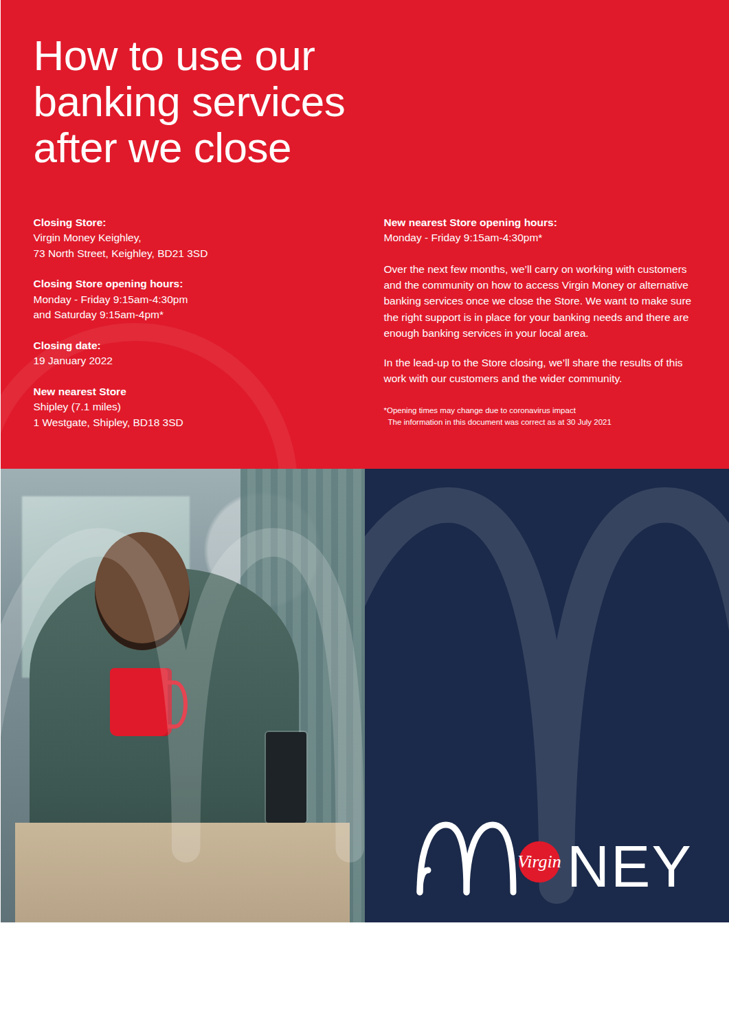How to use our
banking services
after we close
Closing Store:
Virgin Money Keighley,
73 North Street, Keighley, BD21 3SD
Closing Store opening hours:
Monday - Friday 9:15am-4:30pm
and Saturday 9:15am-4pm*
Closing date:
19 January 2022
New nearest Store
Shipley (7.1 miles)
1 Westgate, Shipley, BD18 3SD
New nearest Store opening hours:
Monday - Friday 9:15am-4:30pm*
Over the next few months, we’ll carry on working with customers and the community on how to access Virgin Money or alternative banking services once we close the Store. We want to make sure the right support is in place for your banking needs and there are enough banking services in your local area.
In the lead-up to the Store closing, we’ll share the results of this work with our customers and the wider community.
*Opening times may change due to coronavirus impact The information in this document was correct as at 30 July 2021
Virgin Money Virgin NEY